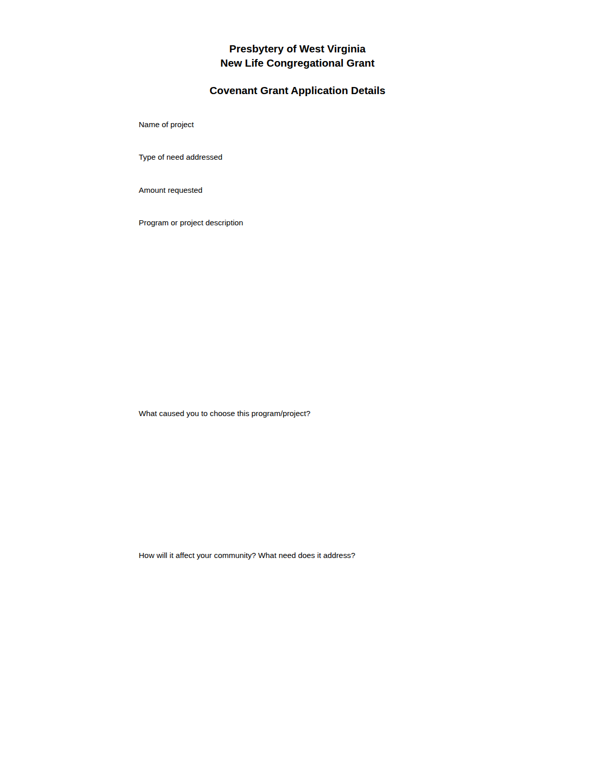Presbytery of West Virginia
New Life Congregational Grant
Covenant Grant Application Details
Name of project
Type of need addressed
Amount requested
Program or project description
What caused you to choose this program/project?
How will it affect your community? What need does it address?